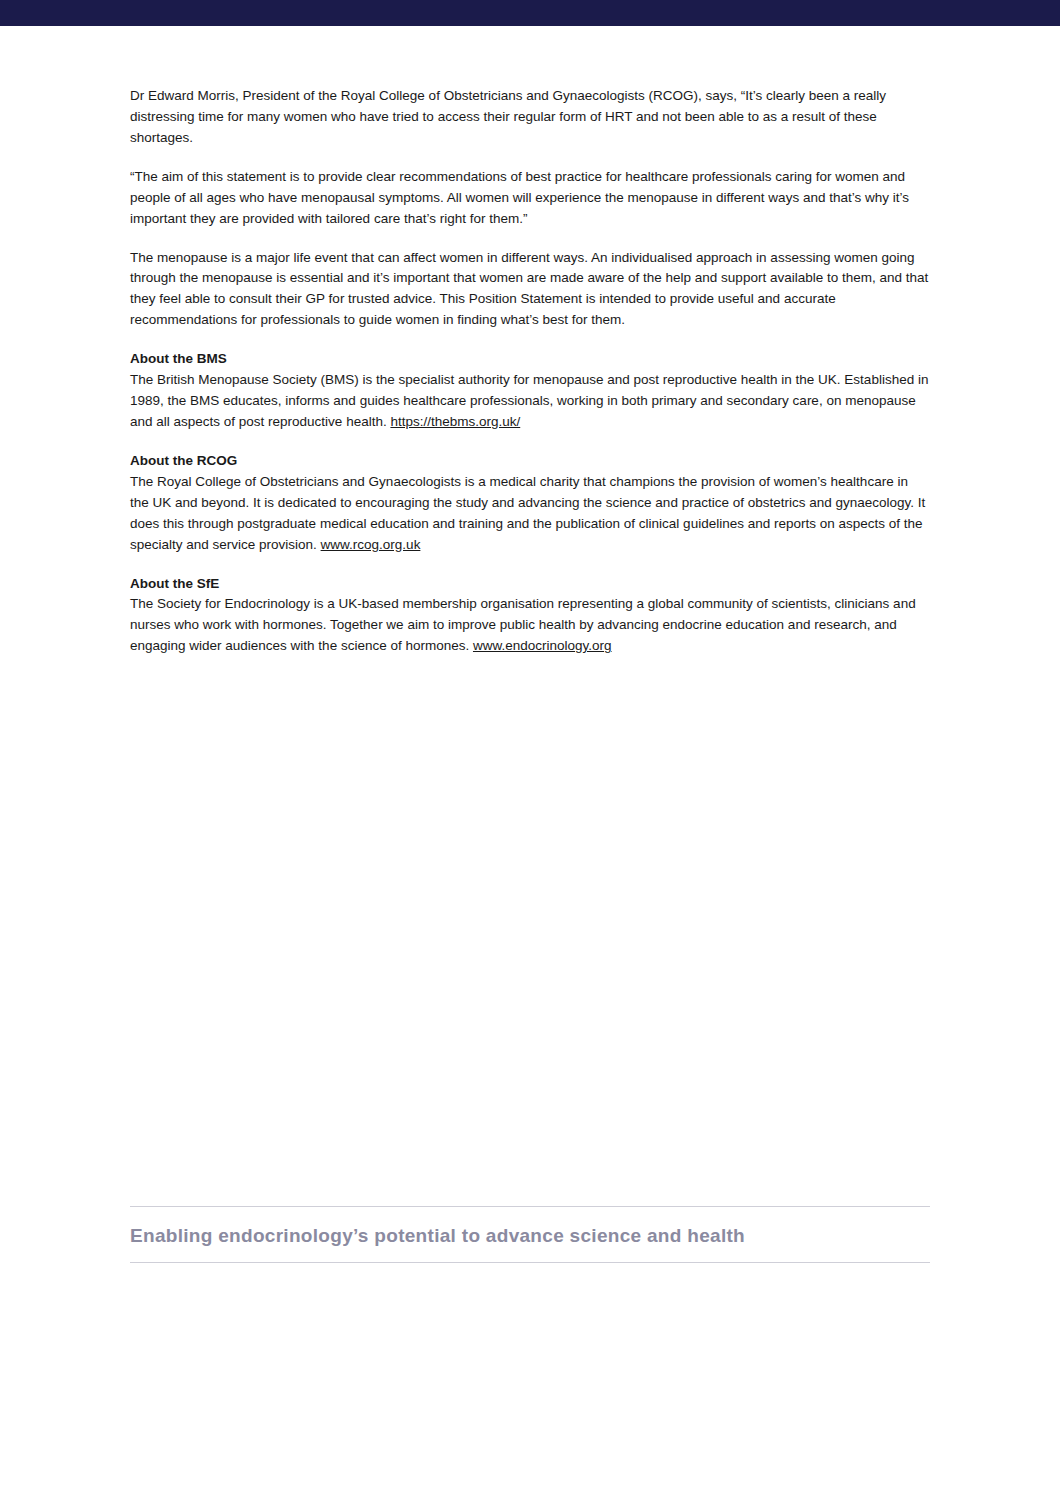Dr Edward Morris, President of the Royal College of Obstetricians and Gynaecologists (RCOG), says, “It’s clearly been a really distressing time for many women who have tried to access their regular form of HRT and not been able to as a result of these shortages.
“The aim of this statement is to provide clear recommendations of best practice for healthcare professionals caring for women and people of all ages who have menopausal symptoms. All women will experience the menopause in different ways and that’s why it’s important they are provided with tailored care that’s right for them.”
The menopause is a major life event that can affect women in different ways. An individualised approach in assessing women going through the menopause is essential and it’s important that women are made aware of the help and support available to them, and that they feel able to consult their GP for trusted advice. This Position Statement is intended to provide useful and accurate recommendations for professionals to guide women in finding what’s best for them.
About the BMS
The British Menopause Society (BMS) is the specialist authority for menopause and post reproductive health in the UK. Established in 1989, the BMS educates, informs and guides healthcare professionals, working in both primary and secondary care, on menopause and all aspects of post reproductive health. https://thebms.org.uk/
About the RCOG
The Royal College of Obstetricians and Gynaecologists is a medical charity that champions the provision of women’s healthcare in the UK and beyond. It is dedicated to encouraging the study and advancing the science and practice of obstetrics and gynaecology. It does this through postgraduate medical education and training and the publication of clinical guidelines and reports on aspects of the specialty and service provision. www.rcog.org.uk
About the SfE
The Society for Endocrinology is a UK-based membership organisation representing a global community of scientists, clinicians and nurses who work with hormones. Together we aim to improve public health by advancing endocrine education and research, and engaging wider audiences with the science of hormones. www.endocrinology.org
Enabling endocrinology’s potential to advance science and health